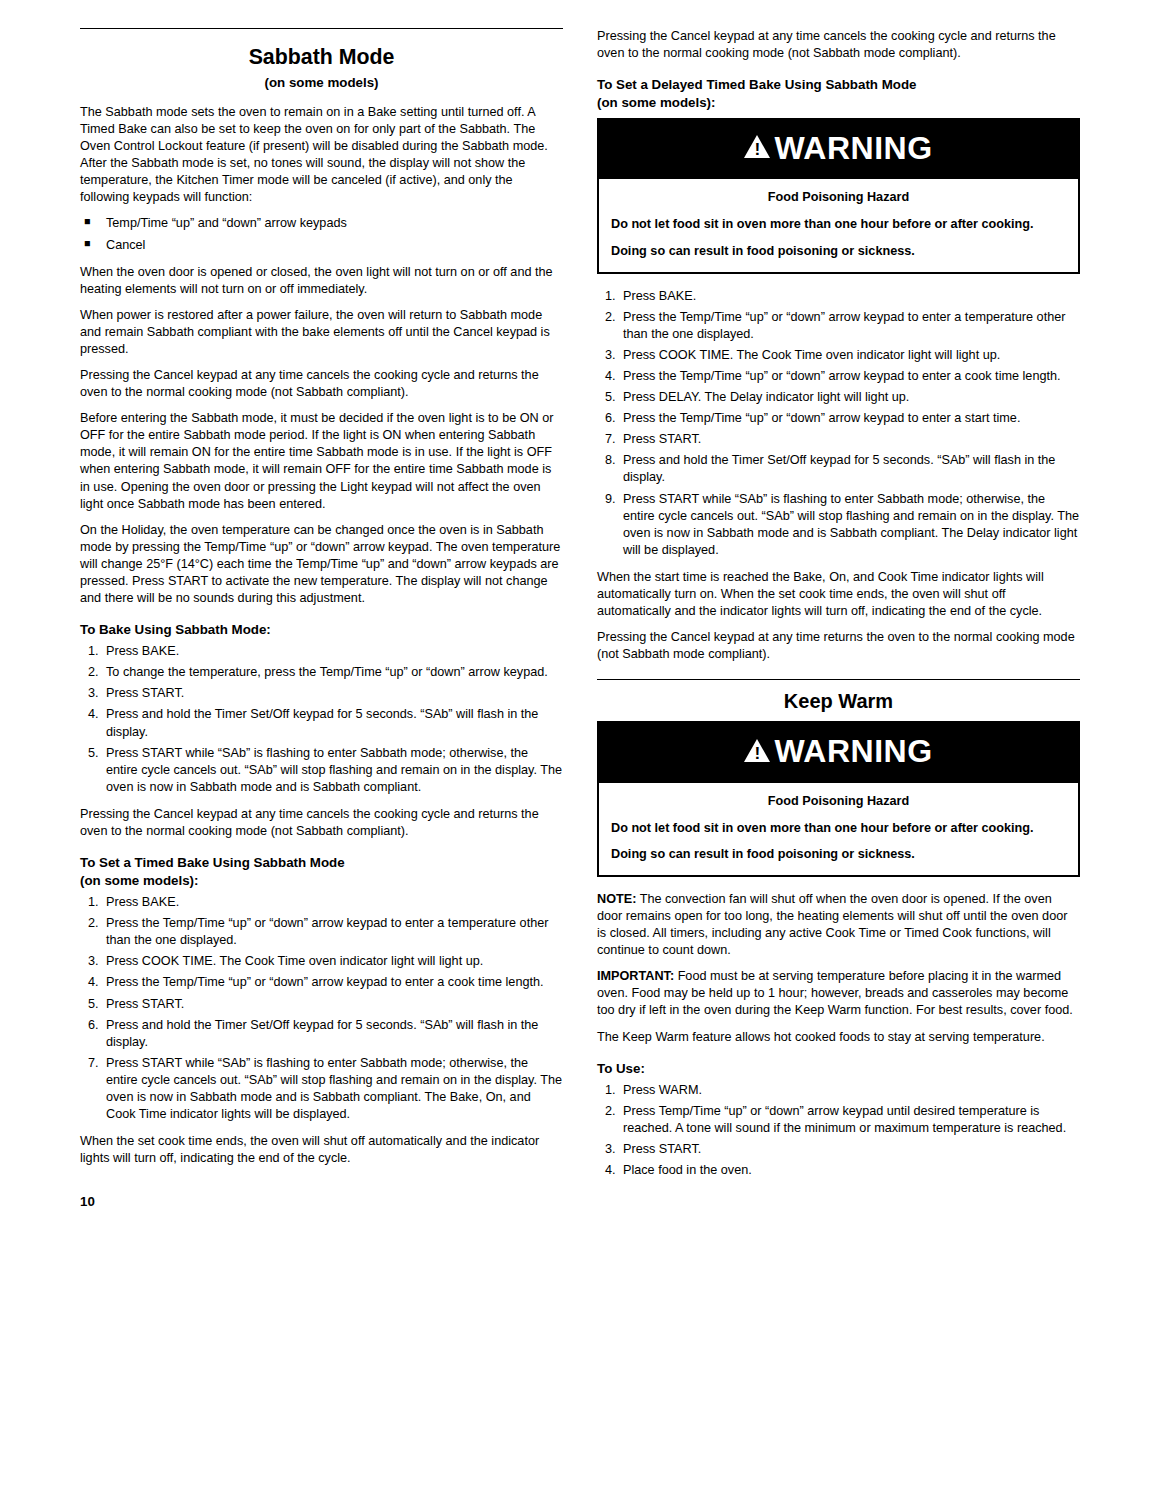Sabbath Mode
(on some models)
The Sabbath mode sets the oven to remain on in a Bake setting until turned off. A Timed Bake can also be set to keep the oven on for only part of the Sabbath. The Oven Control Lockout feature (if present) will be disabled during the Sabbath mode. After the Sabbath mode is set, no tones will sound, the display will not show the temperature, the Kitchen Timer mode will be canceled (if active), and only the following keypads will function:
Temp/Time “up” and “down” arrow keypads
Cancel
When the oven door is opened or closed, the oven light will not turn on or off and the heating elements will not turn on or off immediately.
When power is restored after a power failure, the oven will return to Sabbath mode and remain Sabbath compliant with the bake elements off until the Cancel keypad is pressed.
Pressing the Cancel keypad at any time cancels the cooking cycle and returns the oven to the normal cooking mode (not Sabbath compliant).
Before entering the Sabbath mode, it must be decided if the oven light is to be ON or OFF for the entire Sabbath mode period. If the light is ON when entering Sabbath mode, it will remain ON for the entire time Sabbath mode is in use. If the light is OFF when entering Sabbath mode, it will remain OFF for the entire time Sabbath mode is in use. Opening the oven door or pressing the Light keypad will not affect the oven light once Sabbath mode has been entered.
On the Holiday, the oven temperature can be changed once the oven is in Sabbath mode by pressing the Temp/Time “up” or “down” arrow keypad. The oven temperature will change 25°F (14°C) each time the Temp/Time “up” and “down” arrow keypads are pressed. Press START to activate the new temperature. The display will not change and there will be no sounds during this adjustment.
To Bake Using Sabbath Mode:
Press BAKE.
To change the temperature, press the Temp/Time “up” or “down” arrow keypad.
Press START.
Press and hold the Timer Set/Off keypad for 5 seconds. “SAb” will flash in the display.
Press START while “SAb” is flashing to enter Sabbath mode; otherwise, the entire cycle cancels out. “SAb” will stop flashing and remain on in the display. The oven is now in Sabbath mode and is Sabbath compliant.
Pressing the Cancel keypad at any time cancels the cooking cycle and returns the oven to the normal cooking mode (not Sabbath compliant).
To Set a Timed Bake Using Sabbath Mode
(on some models):
Press BAKE.
Press the Temp/Time “up” or “down” arrow keypad to enter a temperature other than the one displayed.
Press COOK TIME. The Cook Time oven indicator light will light up.
Press the Temp/Time “up” or “down” arrow keypad to enter a cook time length.
Press START.
Press and hold the Timer Set/Off keypad for 5 seconds. “SAb” will flash in the display.
Press START while “SAb” is flashing to enter Sabbath mode; otherwise, the entire cycle cancels out. “SAb” will stop flashing and remain on in the display. The oven is now in Sabbath mode and is Sabbath compliant. The Bake, On, and Cook Time indicator lights will be displayed.
When the set cook time ends, the oven will shut off automatically and the indicator lights will turn off, indicating the end of the cycle.
10
Pressing the Cancel keypad at any time cancels the cooking cycle and returns the oven to the normal cooking mode (not Sabbath mode compliant).
To Set a Delayed Timed Bake Using Sabbath Mode
(on some models):
WARNING
Food Poisoning Hazard
Do not let food sit in oven more than one hour before or after cooking.
Doing so can result in food poisoning or sickness.
Press BAKE.
Press the Temp/Time “up” or “down” arrow keypad to enter a temperature other than the one displayed.
Press COOK TIME. The Cook Time oven indicator light will light up.
Press the Temp/Time “up” or “down” arrow keypad to enter a cook time length.
Press DELAY. The Delay indicator light will light up.
Press the Temp/Time “up” or “down” arrow keypad to enter a start time.
Press START.
Press and hold the Timer Set/Off keypad for 5 seconds. “SAb” will flash in the display.
Press START while “SAb” is flashing to enter Sabbath mode; otherwise, the entire cycle cancels out. “SAb” will stop flashing and remain on in the display. The oven is now in Sabbath mode and is Sabbath compliant. The Delay indicator light will be displayed.
When the start time is reached the Bake, On, and Cook Time indicator lights will automatically turn on. When the set cook time ends, the oven will shut off automatically and the indicator lights will turn off, indicating the end of the cycle.
Pressing the Cancel keypad at any time returns the oven to the normal cooking mode (not Sabbath mode compliant).
Keep Warm
WARNING
Food Poisoning Hazard
Do not let food sit in oven more than one hour before or after cooking.
Doing so can result in food poisoning or sickness.
NOTE: The convection fan will shut off when the oven door is opened. If the oven door remains open for too long, the heating elements will shut off until the oven door is closed. All timers, including any active Cook Time or Timed Cook functions, will continue to count down.
IMPORTANT: Food must be at serving temperature before placing it in the warmed oven. Food may be held up to 1 hour; however, breads and casseroles may become too dry if left in the oven during the Keep Warm function. For best results, cover food.
The Keep Warm feature allows hot cooked foods to stay at serving temperature.
To Use:
Press WARM.
Press Temp/Time “up” or “down” arrow keypad until desired temperature is reached. A tone will sound if the minimum or maximum temperature is reached.
Press START.
Place food in the oven.